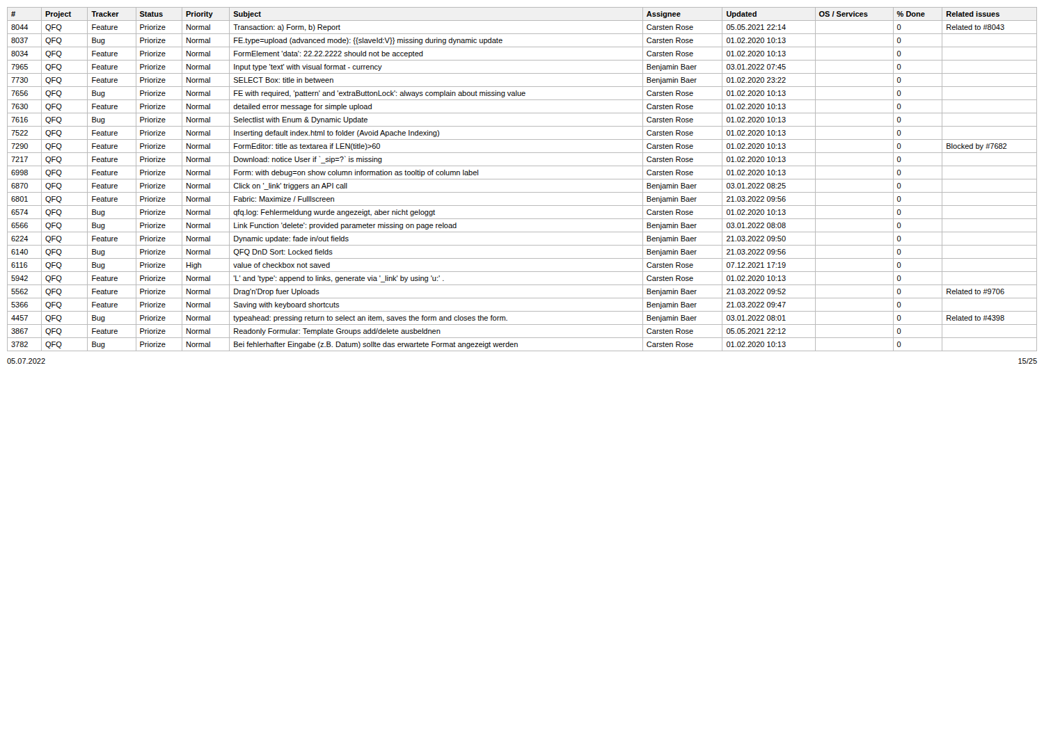| # | Project | Tracker | Status | Priority | Subject | Assignee | Updated | OS / Services | % Done | Related issues |
| --- | --- | --- | --- | --- | --- | --- | --- | --- | --- | --- |
| 8044 | QFQ | Feature | Priorize | Normal | Transaction: a) Form, b) Report | Carsten Rose | 05.05.2021 22:14 | | 0 | Related to #8043 |
| 8037 | QFQ | Bug | Priorize | Normal | FE.type=upload (advanced mode): {{slaveId:V}} missing during dynamic update | Carsten Rose | 01.02.2020 10:13 | | 0 | |
| 8034 | QFQ | Feature | Priorize | Normal | FormElement 'data': 22.22.2222 should not be accepted | Carsten Rose | 01.02.2020 10:13 | | 0 | |
| 7965 | QFQ | Feature | Priorize | Normal | Input type 'text' with visual format - currency | Benjamin Baer | 03.01.2022 07:45 | | 0 | |
| 7730 | QFQ | Feature | Priorize | Normal | SELECT Box: title in between | Benjamin Baer | 01.02.2020 23:22 | | 0 | |
| 7656 | QFQ | Bug | Priorize | Normal | FE with required, 'pattern' and 'extraButtonLock': always complain about missing value | Carsten Rose | 01.02.2020 10:13 | | 0 | |
| 7630 | QFQ | Feature | Priorize | Normal | detailed error message for simple upload | Carsten Rose | 01.02.2020 10:13 | | 0 | |
| 7616 | QFQ | Bug | Priorize | Normal | Selectlist with Enum & Dynamic Update | Carsten Rose | 01.02.2020 10:13 | | 0 | |
| 7522 | QFQ | Feature | Priorize | Normal | Inserting default index.html to folder (Avoid Apache Indexing) | Carsten Rose | 01.02.2020 10:13 | | 0 | |
| 7290 | QFQ | Feature | Priorize | Normal | FormEditor: title as textarea if LEN(title)>60 | Carsten Rose | 01.02.2020 10:13 | | 0 | Blocked by #7682 |
| 7217 | QFQ | Feature | Priorize | Normal | Download: notice User if `_sip=?` is missing | Carsten Rose | 01.02.2020 10:13 | | 0 | |
| 6998 | QFQ | Feature | Priorize | Normal | Form: with debug=on show column information as tooltip of column label | Carsten Rose | 01.02.2020 10:13 | | 0 | |
| 6870 | QFQ | Feature | Priorize | Normal | Click on '_link' triggers an API call | Benjamin Baer | 03.01.2022 08:25 | | 0 | |
| 6801 | QFQ | Feature | Priorize | Normal | Fabric: Maximize / Fulllscreen | Benjamin Baer | 21.03.2022 09:56 | | 0 | |
| 6574 | QFQ | Bug | Priorize | Normal | qfq.log: Fehlermeldung wurde angezeigt, aber nicht geloggt | Carsten Rose | 01.02.2020 10:13 | | 0 | |
| 6566 | QFQ | Bug | Priorize | Normal | Link Function 'delete': provided parameter missing on page reload | Benjamin Baer | 03.01.2022 08:08 | | 0 | |
| 6224 | QFQ | Feature | Priorize | Normal | Dynamic update: fade in/out fields | Benjamin Baer | 21.03.2022 09:50 | | 0 | |
| 6140 | QFQ | Bug | Priorize | Normal | QFQ DnD Sort: Locked fields | Benjamin Baer | 21.03.2022 09:56 | | 0 | |
| 6116 | QFQ | Bug | Priorize | High | value of checkbox not saved | Carsten Rose | 07.12.2021 17:19 | | 0 | |
| 5942 | QFQ | Feature | Priorize | Normal | 'L' and 'type': append to links, generate via '_link' by using 'u:' . | Carsten Rose | 01.02.2020 10:13 | | 0 | |
| 5562 | QFQ | Feature | Priorize | Normal | Drag'n'Drop fuer Uploads | Benjamin Baer | 21.03.2022 09:52 | | 0 | Related to #9706 |
| 5366 | QFQ | Feature | Priorize | Normal | Saving with keyboard shortcuts | Benjamin Baer | 21.03.2022 09:47 | | 0 | |
| 4457 | QFQ | Bug | Priorize | Normal | typeahead: pressing return to select an item, saves the form and closes the form. | Benjamin Baer | 03.01.2022 08:01 | | 0 | Related to #4398 |
| 3867 | QFQ | Feature | Priorize | Normal | Readonly Formular: Template Groups add/delete ausbeldnen | Carsten Rose | 05.05.2021 22:12 | | 0 | |
| 3782 | QFQ | Bug | Priorize | Normal | Bei fehlerhafter Eingabe (z.B. Datum) sollte das erwartete Format angezeigt werden | Carsten Rose | 01.02.2020 10:13 | | 0 | |
05.07.2022 15/25